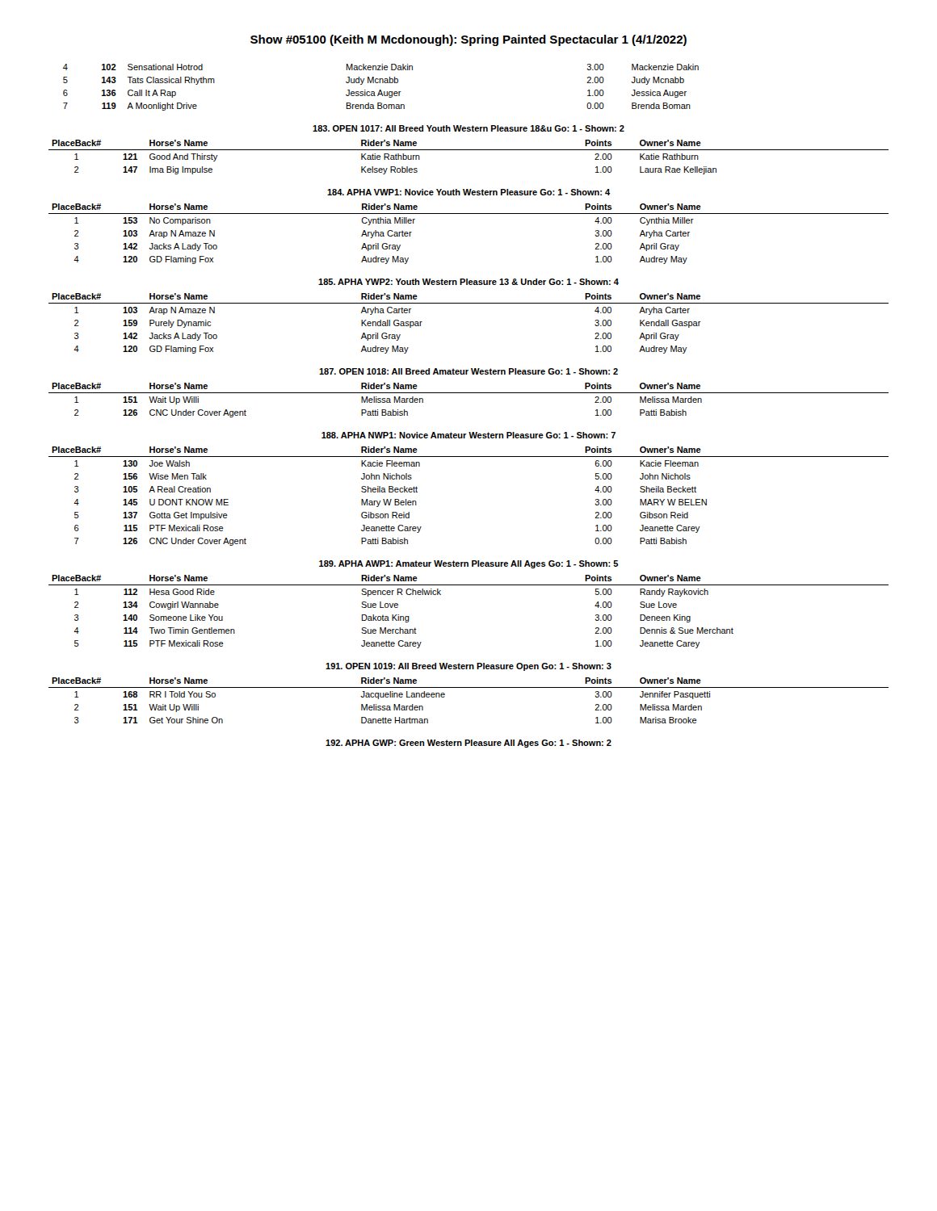Show #05100 (Keith M Mcdonough): Spring Painted Spectacular 1 (4/1/2022)
| 4 | 102 | Sensational Hotrod | Mackenzie Dakin | 3.00 | Mackenzie Dakin |
| 5 | 143 | Tats Classical Rhythm | Judy Mcnabb | 2.00 | Judy Mcnabb |
| 6 | 136 | Call It A Rap | Jessica Auger | 1.00 | Jessica Auger |
| 7 | 119 | A Moonlight Drive | Brenda Boman | 0.00 | Brenda Boman |
183. OPEN 1017: All Breed Youth Western Pleasure 18&u Go: 1 - Shown: 2
| PlaceBack# | | Horse's Name | Rider's Name | Points | Owner's Name |
| --- | --- | --- | --- | --- | --- |
| 1 | 121 | Good And Thirsty | Katie Rathburn | 2.00 | Katie Rathburn |
| 2 | 147 | Ima Big Impulse | Kelsey Robles | 1.00 | Laura Rae Kellejian |
184. APHA VWP1: Novice Youth Western Pleasure Go: 1 - Shown: 4
| PlaceBack# | | Horse's Name | Rider's Name | Points | Owner's Name |
| --- | --- | --- | --- | --- | --- |
| 1 | 153 | No Comparison | Cynthia Miller | 4.00 | Cynthia Miller |
| 2 | 103 | Arap N Amaze N | Aryha Carter | 3.00 | Aryha Carter |
| 3 | 142 | Jacks A Lady Too | April Gray | 2.00 | April Gray |
| 4 | 120 | GD Flaming Fox | Audrey May | 1.00 | Audrey May |
185. APHA YWP2: Youth Western Pleasure 13 & Under Go: 1 - Shown: 4
| PlaceBack# | | Horse's Name | Rider's Name | Points | Owner's Name |
| --- | --- | --- | --- | --- | --- |
| 1 | 103 | Arap N Amaze N | Aryha Carter | 4.00 | Aryha Carter |
| 2 | 159 | Purely Dynamic | Kendall Gaspar | 3.00 | Kendall Gaspar |
| 3 | 142 | Jacks A Lady Too | April Gray | 2.00 | April Gray |
| 4 | 120 | GD Flaming Fox | Audrey May | 1.00 | Audrey May |
187. OPEN 1018: All Breed Amateur Western Pleasure Go: 1 - Shown: 2
| PlaceBack# | | Horse's Name | Rider's Name | Points | Owner's Name |
| --- | --- | --- | --- | --- | --- |
| 1 | 151 | Wait Up Willi | Melissa Marden | 2.00 | Melissa Marden |
| 2 | 126 | CNC Under Cover Agent | Patti Babish | 1.00 | Patti Babish |
188. APHA NWP1: Novice Amateur Western Pleasure Go: 1 - Shown: 7
| PlaceBack# | | Horse's Name | Rider's Name | Points | Owner's Name |
| --- | --- | --- | --- | --- | --- |
| 1 | 130 | Joe Walsh | Kacie Fleeman | 6.00 | Kacie Fleeman |
| 2 | 156 | Wise Men Talk | John Nichols | 5.00 | John Nichols |
| 3 | 105 | A Real Creation | Sheila Beckett | 4.00 | Sheila Beckett |
| 4 | 145 | U DONT KNOW ME | Mary W Belen | 3.00 | MARY W BELEN |
| 5 | 137 | Gotta Get Impulsive | Gibson Reid | 2.00 | Gibson Reid |
| 6 | 115 | PTF Mexicali Rose | Jeanette Carey | 1.00 | Jeanette Carey |
| 7 | 126 | CNC Under Cover Agent | Patti Babish | 0.00 | Patti Babish |
189. APHA AWP1: Amateur Western Pleasure All Ages Go: 1 - Shown: 5
| PlaceBack# | | Horse's Name | Rider's Name | Points | Owner's Name |
| --- | --- | --- | --- | --- | --- |
| 1 | 112 | Hesa Good Ride | Spencer R Chelwick | 5.00 | Randy Raykovich |
| 2 | 134 | Cowgirl Wannabe | Sue Love | 4.00 | Sue Love |
| 3 | 140 | Someone Like You | Dakota King | 3.00 | Deneen King |
| 4 | 114 | Two Timin Gentlemen | Sue Merchant | 2.00 | Dennis & Sue Merchant |
| 5 | 115 | PTF Mexicali Rose | Jeanette Carey | 1.00 | Jeanette Carey |
191. OPEN 1019: All Breed Western Pleasure Open Go: 1 - Shown: 3
| PlaceBack# | | Horse's Name | Rider's Name | Points | Owner's Name |
| --- | --- | --- | --- | --- | --- |
| 1 | 168 | RR I Told You So | Jacqueline Landeene | 3.00 | Jennifer Pasquetti |
| 2 | 151 | Wait Up Willi | Melissa Marden | 2.00 | Melissa Marden |
| 3 | 171 | Get Your Shine On | Danette Hartman | 1.00 | Marisa Brooke |
192. APHA GWP: Green Western Pleasure All Ages Go: 1 - Shown: 2